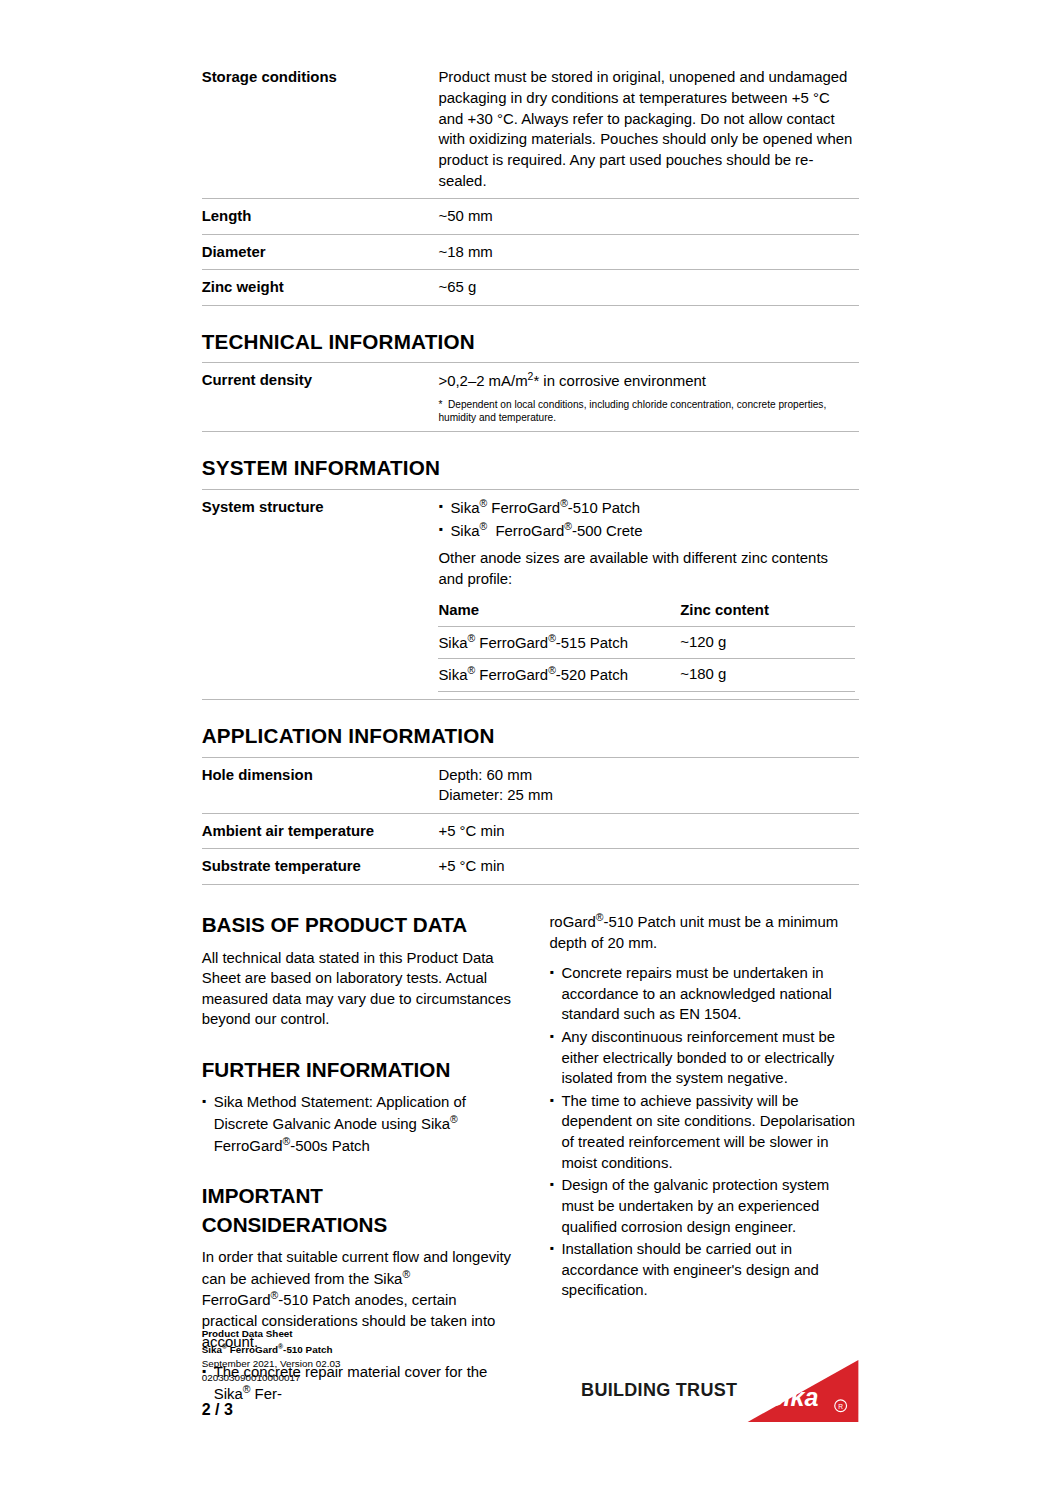| Storage conditions | Product must be stored in original, unopened and undamaged packaging in dry conditions at temperatures between +5 °C and +30 °C. Always refer to packaging. Do not allow contact with oxidizing materials. Pouches should only be opened when product is required. Any part used pouches should be re-sealed. |
| Length | ~50 mm |
| Diameter | ~18 mm |
| Zinc weight | ~65 g |
TECHNICAL INFORMATION
| Current density | >0,2–2 mA/m 2 * in corrosive environment * Dependent on local conditions, including chloride concentration, concrete properties, humidity and temperature. |
SYSTEM INFORMATION
| System structure | Sika ® FerroGard ® -510 Patch Sika ® FerroGard ® -500 Crete Other anode sizes are available with different zinc contents and profile: / Name / Zinc content / / --- / --- / / Sika ® FerroGard ® -515 Patch / ~120 g / / Sika ® FerroGard ® -520 Patch / ~180 g / |
APPLICATION INFORMATION
| Hole dimension | Depth: 60 mm Diameter: 25 mm |
| Ambient air temperature | +5 °C min |
| Substrate temperature | +5 °C min |
BASIS OF PRODUCT DATA
All technical data stated in this Product Data Sheet are based on laboratory tests. Actual measured data may vary due to circumstances beyond our control.
FURTHER INFORMATION
Sika Method Statement: Application of Discrete Galvanic Anode using Sika® FerroGard®-500s Patch
IMPORTANT CONSIDERATIONS
In order that suitable current flow and longevity can be achieved from the Sika® FerroGard®-510 Patch anodes, certain practical considerations should be taken into account.
The concrete repair material cover for the Sika® Fer-
roGard®-510 Patch unit must be a minimum depth of 20 mm.
Concrete repairs must be undertaken in accordance to an acknowledged national standard such as EN 1504.
Any discontinuous reinforcement must be either electrically bonded to or electrically isolated from the system negative.
The time to achieve passivity will be dependent on site conditions. Depolarisation of treated reinforcement will be slower in moist conditions.
Design of the galvanic protection system must be undertaken by an experienced qualified corrosion design engineer.
Installation should be carried out in accordance with engineer's design and specification.
Product Data Sheet
Sika® FerroGard®-510 Patch
September 2021, Version 02.03
020303090010000017
2 / 3
BUILDING TRUST
Sika R